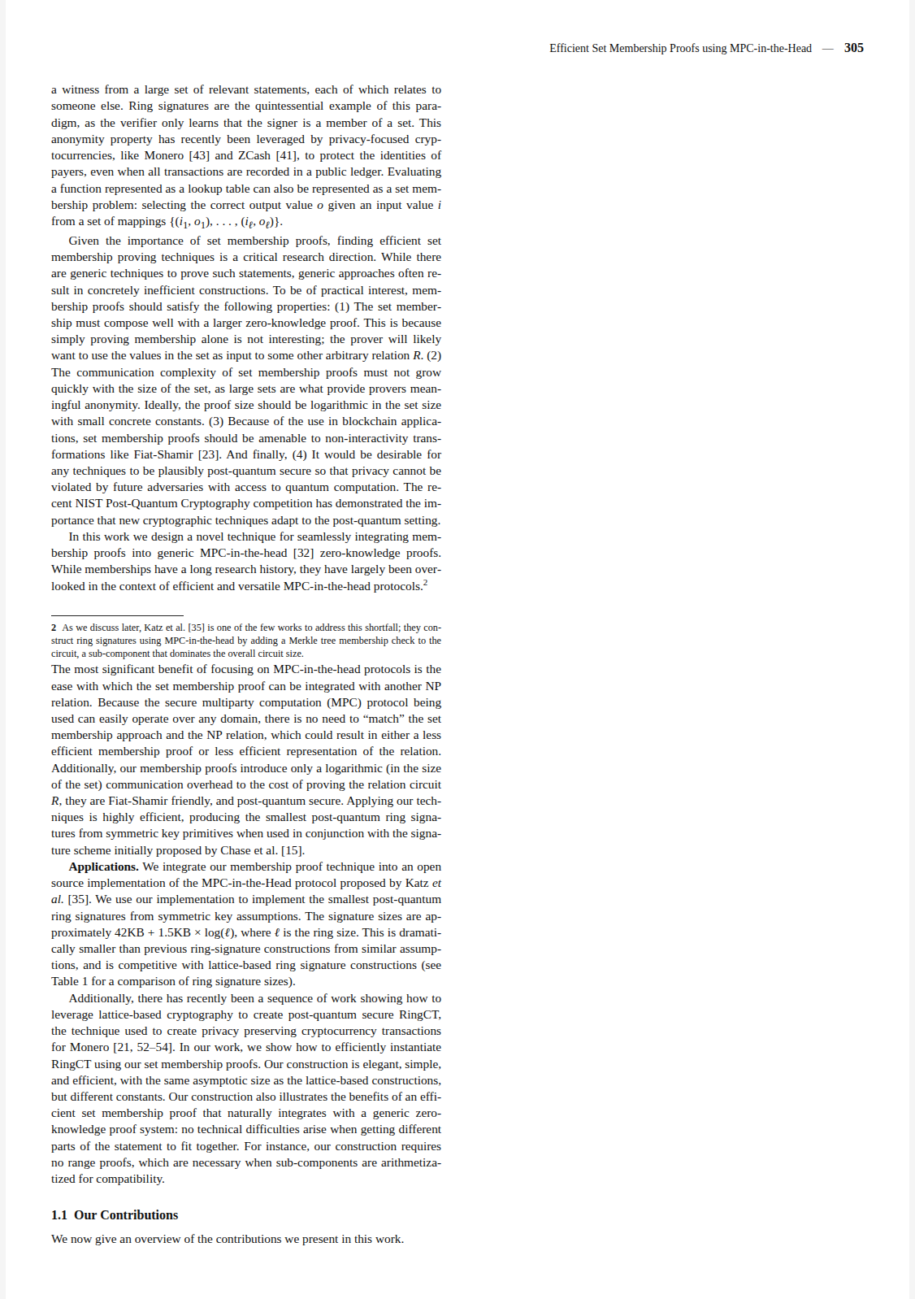Efficient Set Membership Proofs using MPC-in-the-Head — 305
a witness from a large set of relevant statements, each of which relates to someone else. Ring signatures are the quintessential example of this paradigm, as the verifier only learns that the signer is a member of a set. This anonymity property has recently been leveraged by privacy-focused cryptocurrencies, like Monero [43] and ZCash [41], to protect the identities of payers, even when all transactions are recorded in a public ledger. Evaluating a function represented as a lookup table can also be represented as a set membership problem: selecting the correct output value o given an input value i from a set of mappings {(i1, o1), . . . , (iℓ, oℓ)}.
Given the importance of set membership proofs, finding efficient set membership proving techniques is a critical research direction. While there are generic techniques to prove such statements, generic approaches often result in concretely inefficient constructions. To be of practical interest, membership proofs should satisfy the following properties: (1) The set membership must compose well with a larger zero-knowledge proof. This is because simply proving membership alone is not interesting; the prover will likely want to use the values in the set as input to some other arbitrary relation R. (2) The communication complexity of set membership proofs must not grow quickly with the size of the set, as large sets are what provide provers meaningful anonymity. Ideally, the proof size should be logarithmic in the set size with small concrete constants. (3) Because of the use in blockchain applications, set membership proofs should be amenable to non-interactivity transformations like Fiat-Shamir [23]. And finally, (4) It would be desirable for any techniques to be plausibly post-quantum secure so that privacy cannot be violated by future adversaries with access to quantum computation. The recent NIST Post-Quantum Cryptography competition has demonstrated the importance that new cryptographic techniques adapt to the post-quantum setting.
In this work we design a novel technique for seamlessly integrating membership proofs into generic MPC-in-the-head [32] zero-knowledge proofs. While memberships have a long research history, they have largely been overlooked in the context of efficient and versatile MPC-in-the-head protocols.2
2 As we discuss later, Katz et al. [35] is one of the few works to address this shortfall; they construct ring signatures using MPC-in-the-head by adding a Merkle tree membership check to the circuit, a sub-component that dominates the overall circuit size.
The most significant benefit of focusing on MPC-in-the-head protocols is the ease with which the set membership proof can be integrated with another NP relation. Because the secure multiparty computation (MPC) protocol being used can easily operate over any domain, there is no need to “match” the set membership approach and the NP relation, which could result in either a less efficient membership proof or less efficient representation of the relation. Additionally, our membership proofs introduce only a logarithmic (in the size of the set) communication overhead to the cost of proving the relation circuit R, they are Fiat-Shamir friendly, and post-quantum secure. Applying our techniques is highly efficient, producing the smallest post-quantum ring signatures from symmetric key primitives when used in conjunction with the signature scheme initially proposed by Chase et al. [15].
Applications. We integrate our membership proof technique into an open source implementation of the MPC-in-the-Head protocol proposed by Katz et al. [35]. We use our implementation to implement the smallest post-quantum ring signatures from symmetric key assumptions. The signature sizes are approximately 42KB + 1.5KB × log(ℓ), where ℓ is the ring size. This is dramatically smaller than previous ring-signature constructions from similar assumptions, and is competitive with lattice-based ring signature constructions (see Table 1 for a comparison of ring signature sizes).
Additionally, there has recently been a sequence of work showing how to leverage lattice-based cryptography to create post-quantum secure RingCT, the technique used to create privacy preserving cryptocurrency transactions for Monero [21, 52–54]. In our work, we show how to efficiently instantiate RingCT using our set membership proofs. Our construction is elegant, simple, and efficient, with the same asymptotic size as the lattice-based constructions, but different constants. Our construction also illustrates the benefits of an efficient set membership proof that naturally integrates with a generic zero-knowledge proof system: no technical difficulties arise when getting different parts of the statement to fit together. For instance, our construction requires no range proofs, which are necessary when sub-components are arithmetizatized for compatibility.
1.1 Our Contributions
We now give an overview of the contributions we present in this work.